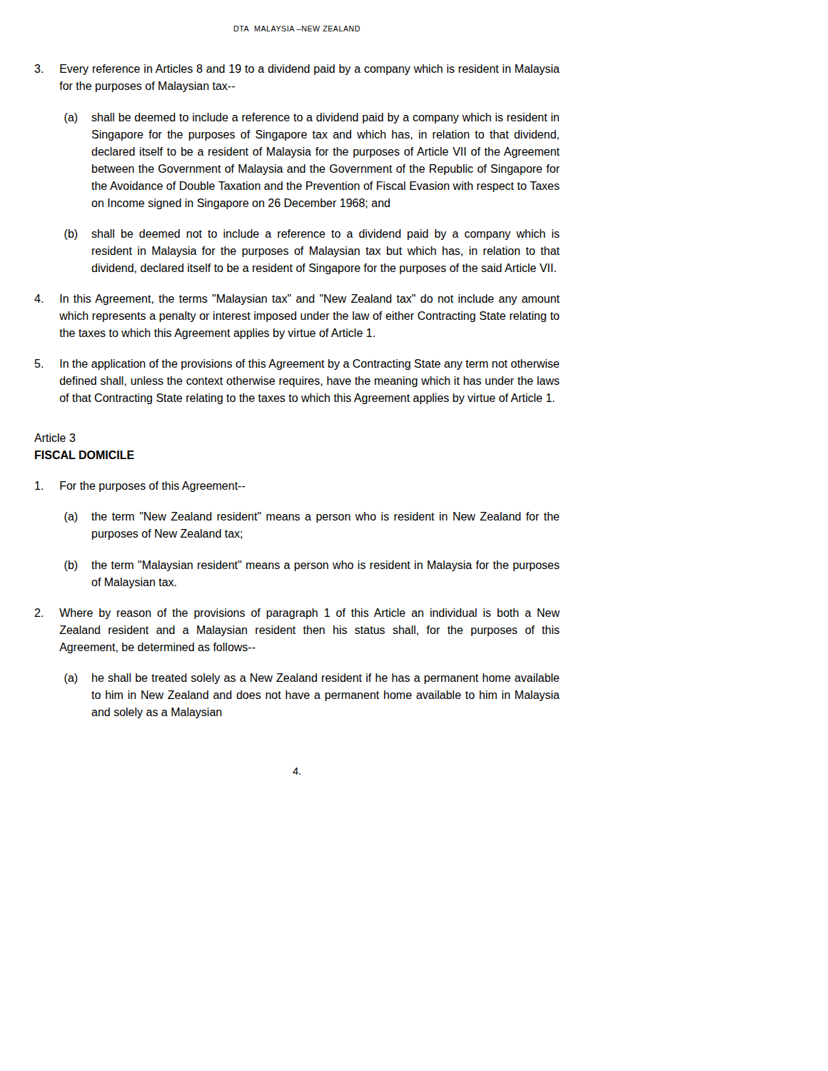DTA MALAYSIA –NEW ZEALAND
3.
Every reference in Articles 8 and 19 to a dividend paid by a company which is resident in Malaysia for the purposes of Malaysian tax--
(a)
shall be deemed to include a reference to a dividend paid by a company which is resident in Singapore for the purposes of Singapore tax and which has, in relation to that dividend, declared itself to be a resident of Malaysia for the purposes of Article VII of the Agreement between the Government of Malaysia and the Government of the Republic of Singapore for the Avoidance of Double Taxation and the Prevention of Fiscal Evasion with respect to Taxes on Income signed in Singapore on 26 December 1968; and
(b)
shall be deemed not to include a reference to a dividend paid by a company which is resident in Malaysia for the purposes of Malaysian tax but which has, in relation to that dividend, declared itself to be a resident of Singapore for the purposes of the said Article VII.
4.
In this Agreement, the terms "Malaysian tax" and "New Zealand tax" do not include any amount which represents a penalty or interest imposed under the law of either Contracting State relating to the taxes to which this Agreement applies by virtue of Article 1.
5.
In the application of the provisions of this Agreement by a Contracting State any term not otherwise defined shall, unless the context otherwise requires, have the meaning which it has under the laws of that Contracting State relating to the taxes to which this Agreement applies by virtue of Article 1.
Article 3FISCAL DOMICILE
1.
For the purposes of this Agreement--
(a)
the term "New Zealand resident" means a person who is resident in New Zealand for the purposes of New Zealand tax;
(b)
the term "Malaysian resident" means a person who is resident in Malaysia for the purposes of Malaysian tax.
2.
Where by reason of the provisions of paragraph 1 of this Article an individual is both a New Zealand resident and a Malaysian resident then his status shall, for the purposes of this Agreement, be determined as follows--
(a)
he shall be treated solely as a New Zealand resident if he has a permanent home available to him in New Zealand and does not have a permanent home available to him in Malaysia and solely as a Malaysian
4.